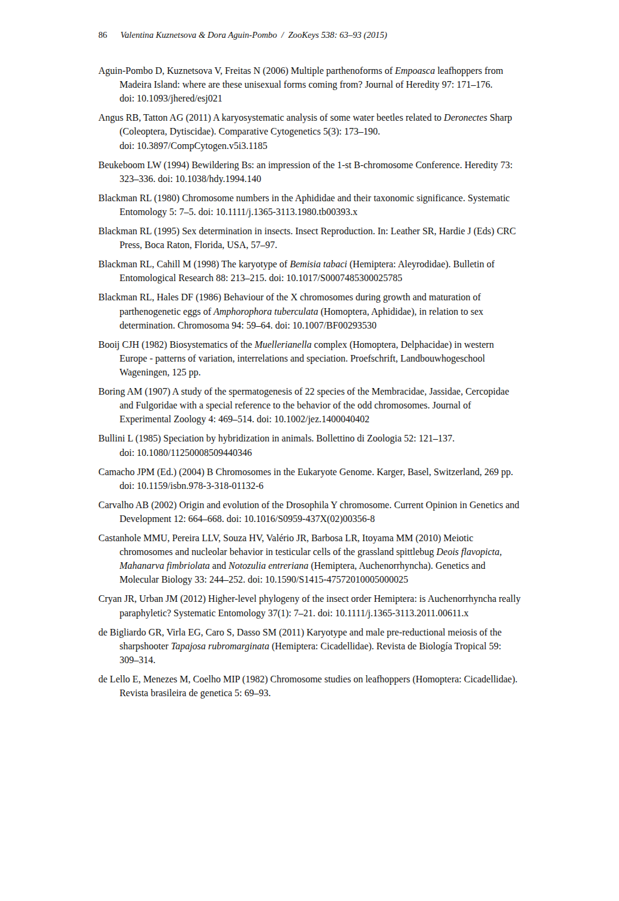86 Valentina Kuznetsova & Dora Aguin-Pombo / ZooKeys 538: 63–93 (2015)
Aguin-Pombo D, Kuznetsova V, Freitas N (2006) Multiple parthenoforms of Empoasca leafhoppers from Madeira Island: where are these unisexual forms coming from? Journal of Heredity 97: 171–176. doi: 10.1093/jhered/esj021
Angus RB, Tatton AG (2011) A karyosystematic analysis of some water beetles related to Deronectes Sharp (Coleoptera, Dytiscidae). Comparative Cytogenetics 5(3): 173–190. doi: 10.3897/CompCytogen.v5i3.1185
Beukeboom LW (1994) Bewildering Bs: an impression of the 1-st B-chromosome Conference. Heredity 73: 323–336. doi: 10.1038/hdy.1994.140
Blackman RL (1980) Chromosome numbers in the Aphididae and their taxonomic significance. Systematic Entomology 5: 7–5. doi: 10.1111/j.1365-3113.1980.tb00393.x
Blackman RL (1995) Sex determination in insects. Insect Reproduction. In: Leather SR, Hardie J (Eds) CRC Press, Boca Raton, Florida, USA, 57–97.
Blackman RL, Cahill M (1998) The karyotype of Bemisia tabaci (Hemiptera: Aleyrodidae). Bulletin of Entomological Research 88: 213–215. doi: 10.1017/S0007485300025785
Blackman RL, Hales DF (1986) Behaviour of the X chromosomes during growth and maturation of parthenogenetic eggs of Amphorophora tuberculata (Homoptera, Aphididae), in relation to sex determination. Chromosoma 94: 59–64. doi: 10.1007/BF00293530
Booij CJH (1982) Biosystematics of the Muellerianella complex (Homoptera, Delphacidae) in western Europe - patterns of variation, interrelations and speciation. Proefschrift, Landbouwhogeschool Wageningen, 125 pp.
Boring AM (1907) A study of the spermatogenesis of 22 species of the Membracidae, Jassidae, Cercopidae and Fulgoridae with a special reference to the behavior of the odd chromosomes. Journal of Experimental Zoology 4: 469–514. doi: 10.1002/jez.1400040402
Bullini L (1985) Speciation by hybridization in animals. Bollettino di Zoologia 52: 121–137. doi: 10.1080/11250008509440346
Camacho JPM (Ed.) (2004) B Chromosomes in the Eukaryote Genome. Karger, Basel, Switzerland, 269 pp. doi: 10.1159/isbn.978-3-318-01132-6
Carvalho AB (2002) Origin and evolution of the Drosophila Y chromosome. Current Opinion in Genetics and Development 12: 664–668. doi: 10.1016/S0959-437X(02)00356-8
Castanhole MMU, Pereira LLV, Souza HV, Valério JR, Barbosa LR, Itoyama MM (2010) Meiotic chromosomes and nucleolar behavior in testicular cells of the grassland spittlebug Deois flavopicta, Mahanarva fimbriolata and Notozulia entreriana (Hemiptera, Auchenorrhyncha). Genetics and Molecular Biology 33: 244–252. doi: 10.1590/S1415-47572010005000025
Cryan JR, Urban JM (2012) Higher-level phylogeny of the insect order Hemiptera: is Auchenorrhyncha really paraphyletic? Systematic Entomology 37(1): 7–21. doi: 10.1111/j.1365-3113.2011.00611.x
de Bigliardo GR, Virla EG, Caro S, Dasso SM (2011) Karyotype and male pre-reductional meiosis of the sharpshooter Tapajosa rubromarginata (Hemiptera: Cicadellidae). Revista de Biología Tropical 59: 309–314.
de Lello E, Menezes M, Coelho MIP (1982) Chromosome studies on leafhoppers (Homoptera: Cicadellidae). Revista brasileira de genetica 5: 69–93.